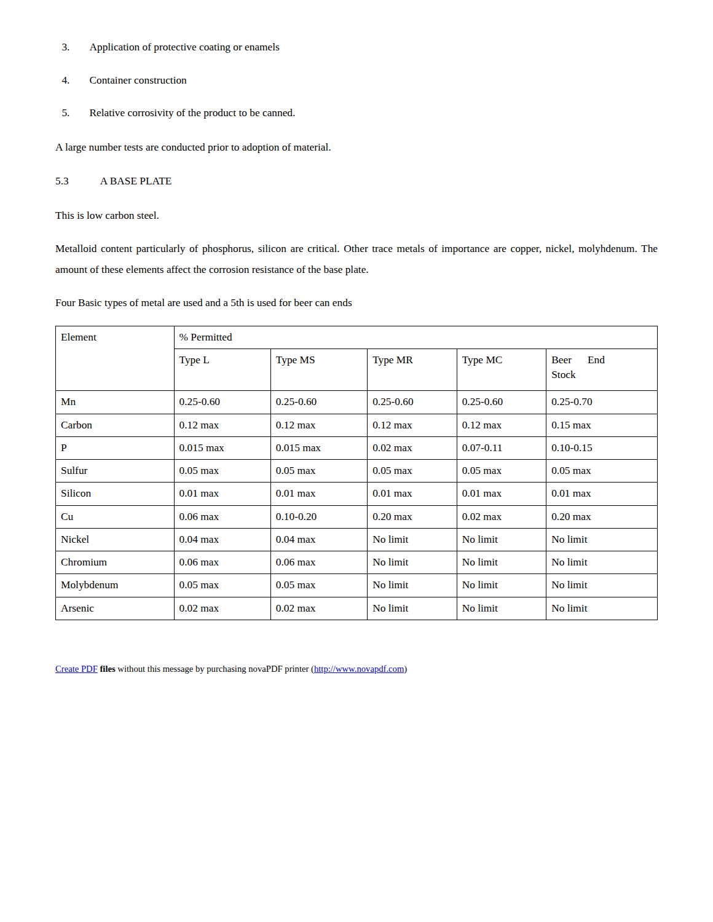3. Application of protective coating or enamels
4. Container construction
5. Relative corrosivity of the product to be canned.
A large number tests are conducted prior to adoption of material.
5.3 A BASE PLATE
This is low carbon steel.
Metalloid content particularly of phosphorus, silicon are critical. Other trace metals of importance are copper, nickel, molyhdenum. The amount of these elements affect the corrosion resistance of the base plate.
Four Basic types of metal are used and a 5th is used for beer can ends
| Element | % Permitted |
| Type L | Type MS | Type MR | Type MC | Beer End Stock |
| Mn | 0.25-0.60 | 0.25-0.60 | 0.25-0.60 | 0.25-0.60 | 0.25-0.70 |
| Carbon | 0.12 max | 0.12 max | 0.12 max | 0.12 max | 0.15 max |
| P | 0.015 max | 0.015 max | 0.02 max | 0.07-0.11 | 0.10-0.15 |
| Sulfur | 0.05 max | 0.05 max | 0.05 max | 0.05 max | 0.05 max |
| Silicon | 0.01 max | 0.01 max | 0.01 max | 0.01 max | 0.01 max |
| Cu | 0.06 max | 0.10-0.20 | 0.20 max | 0.02 max | 0.20 max |
| Nickel | 0.04 max | 0.04 max | No limit | No limit | No limit |
| Chromium | 0.06 max | 0.06 max | No limit | No limit | No limit |
| Molybdenum | 0.05 max | 0.05 max | No limit | No limit | No limit |
| Arsenic | 0.02 max | 0.02 max | No limit | No limit | No limit |
Create PDF files without this message by purchasing novaPDF printer (http://www.novapdf.com)